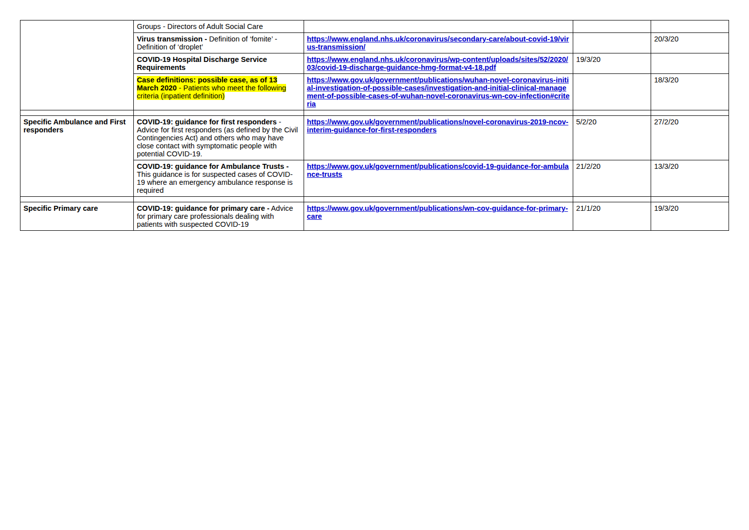| | Groups - Directors of Adult Social Care | | | |
| Virus transmission - Definition of ‘fomite’ - Definition of ‘droplet’ | https://www.england.nhs.uk/coronavirus/secondary-care/about-covid-19/virus-transmission/ | | 20/3/20 |
| COVID-19 Hospital Discharge Service Requirements | https://www.england.nhs.uk/coronavirus/wp-content/uploads/sites/52/2020/03/covid-19-discharge-guidance-hmg-format-v4-18.pdf | 19/3/20 | |
| Case definitions: possible case, as of 13 March 2020 - Patients who meet the following criteria (inpatient definition) | https://www.gov.uk/government/publications/wuhan-novel-coronavirus-initial-investigation-of-possible-cases/investigation-and-initial-clinical-management-of-possible-cases-of-wuhan-novel-coronavirus-wn-cov-infection#criteria | | 18/3/20 |
| Specific Ambulance and First responders | COVID-19: guidance for first responders - Advice for first responders (as defined by the Civil Contingencies Act) and others who may have close contact with symptomatic people with potential COVID-19. | https://www.gov.uk/government/publications/novel-coronavirus-2019-ncov-interim-guidance-for-first-responders | 5/2/20 | 27/2/20 |
| COVID-19: guidance for Ambulance Trusts - This guidance is for suspected cases of COVID-19 where an emergency ambulance response is required | https://www.gov.uk/government/publications/covid-19-guidance-for-ambulance-trusts | 21/2/20 | 13/3/20 |
| Specific Primary care | COVID-19: guidance for primary care - Advice for primary care professionals dealing with patients with suspected COVID-19 | https://www.gov.uk/government/publications/wn-cov-guidance-for-primary-care | 21/1/20 | 19/3/20 |